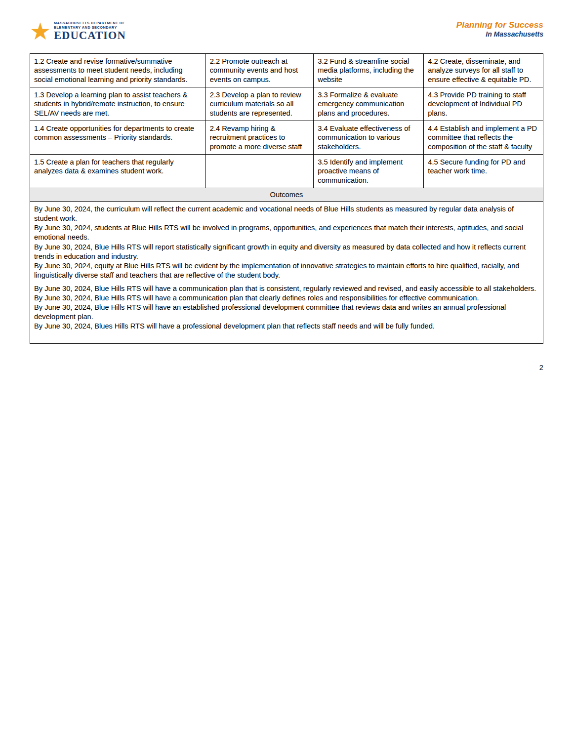★
MASSACHUSETTS DEPARTMENT OF
ELEMENTARY AND SECONDARY
EDUCATION
Planning for Success
In Massachusetts
| 1.2 Create and revise formative/summative assessments to meet student needs, including social emotional learning and priority standards. | 2.2 Promote outreach at community events and host events on campus. | 3.2 Fund & streamline social media platforms, including the website | 4.2 Create, disseminate, and analyze surveys for all staff to ensure effective & equitable PD. |
| 1.3 Develop a learning plan to assist teachers & students in hybrid/remote instruction, to ensure SEL/AV needs are met. | 2.3 Develop a plan to review curriculum materials so all students are represented. | 3.3 Formalize & evaluate emergency communication plans and procedures. | 4.3 Provide PD training to staff development of Individual PD plans. |
| 1.4 Create opportunities for departments to create common assessments – Priority standards. | 2.4 Revamp hiring & recruitment practices to promote a more diverse staff | 3.4 Evaluate effectiveness of communication to various stakeholders. | 4.4 Establish and implement a PD committee that reflects the composition of the staff & faculty |
| 1.5 Create a plan for teachers that regularly analyzes data & examines student work. | | 3.5 Identify and implement proactive means of communication. | 4.5 Secure funding for PD and teacher work time. |
| Outcomes |
| By June 30, 2024, the curriculum will reflect the current academic and vocational needs of Blue Hills students as measured by regular data analysis of student work. By June 30, 2024, students at Blue Hills RTS will be involved in programs, opportunities, and experiences that match their interests, aptitudes, and social emotional needs. By June 30, 2024, Blue Hills RTS will report statistically significant growth in equity and diversity as measured by data collected and how it reflects current trends in education and industry. By June 30, 2024, equity at Blue Hills RTS will be evident by the implementation of innovative strategies to maintain efforts to hire qualified, racially, and linguistically diverse staff and teachers that are reflective of the student body. By June 30, 2024, Blue Hills RTS will have a communication plan that is consistent, regularly reviewed and revised, and easily accessible to all stakeholders. By June 30, 2024, Blue Hills RTS will have a communication plan that clearly defines roles and responsibilities for effective communication. By June 30, 2024, Blue Hills RTS will have an established professional development committee that reviews data and writes an annual professional development plan. By June 30, 2024, Blues Hills RTS will have a professional development plan that reflects staff needs and will be fully funded. |
2